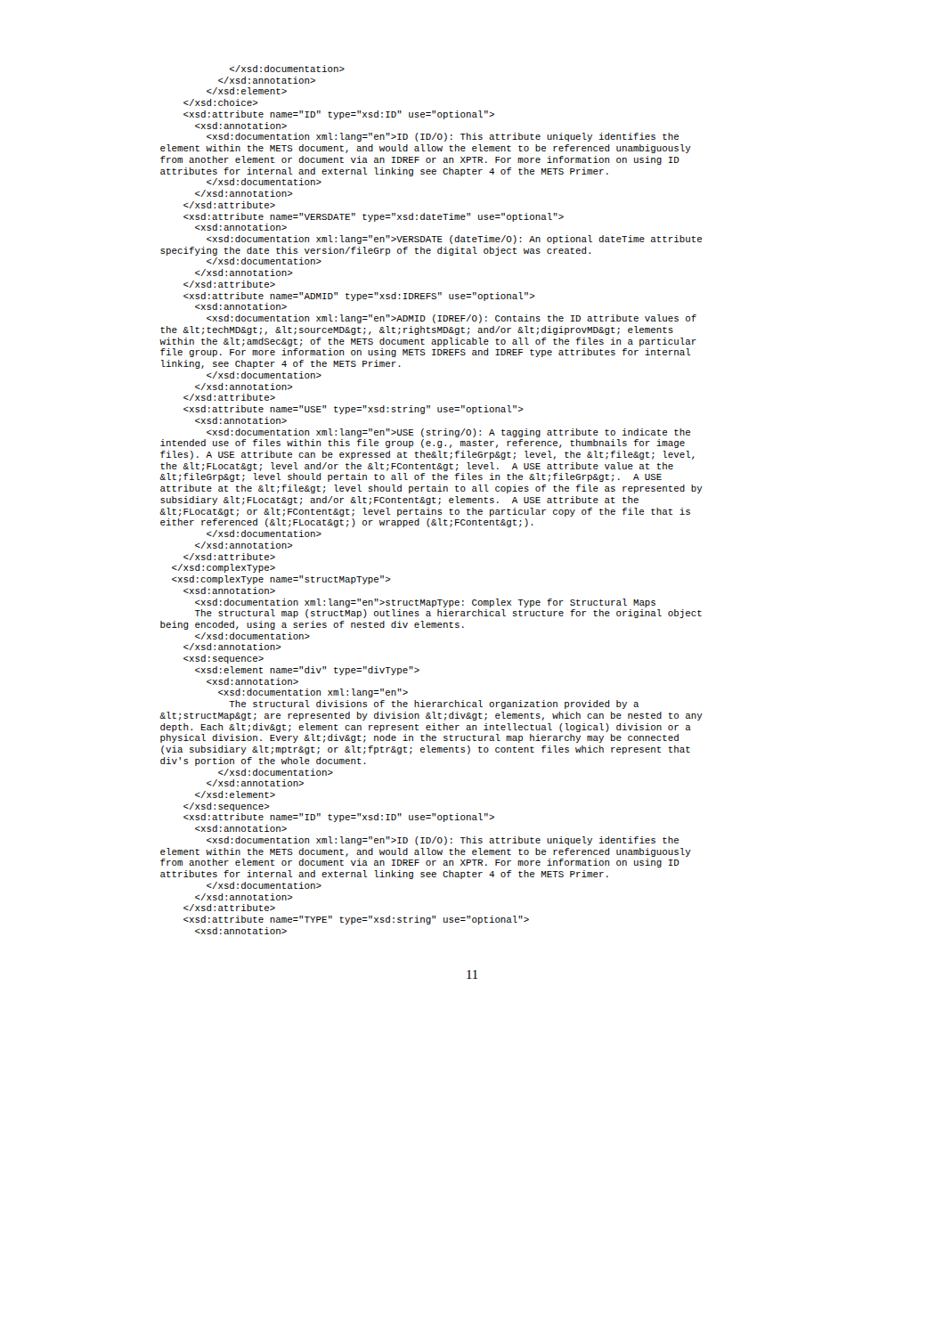</xsd:documentation>
          </xsd:annotation>
        </xsd:element>
    </xsd:choice>
    <xsd:attribute name="ID" type="xsd:ID" use="optional">
      <xsd:annotation>
        <xsd:documentation xml:lang="en">ID (ID/O): This attribute uniquely identifies the
element within the METS document, and would allow the element to be referenced unambiguously
from another element or document via an IDREF or an XPTR. For more information on using ID
attributes for internal and external linking see Chapter 4 of the METS Primer.
        </xsd:documentation>
      </xsd:annotation>
    </xsd:attribute>
    <xsd:attribute name="VERSDATE" type="xsd:dateTime" use="optional">
      <xsd:annotation>
        <xsd:documentation xml:lang="en">VERSDATE (dateTime/O): An optional dateTime attribute
specifying the date this version/fileGrp of the digital object was created.
        </xsd:documentation>
      </xsd:annotation>
    </xsd:attribute>
    <xsd:attribute name="ADMID" type="xsd:IDREFS" use="optional">
      <xsd:annotation>
        <xsd:documentation xml:lang="en">ADMID (IDREF/O): Contains the ID attribute values of
the &lt;techMD&gt;, &lt;sourceMD&gt;, &lt;rightsMD&gt; and/or &lt;digiprovMD&gt; elements
within the &lt;amdSec&gt; of the METS document applicable to all of the files in a particular
file group. For more information on using METS IDREFS and IDREF type attributes for internal
linking, see Chapter 4 of the METS Primer.
        </xsd:documentation>
      </xsd:annotation>
    </xsd:attribute>
    <xsd:attribute name="USE" type="xsd:string" use="optional">
      <xsd:annotation>
        <xsd:documentation xml:lang="en">USE (string/O): A tagging attribute to indicate the
intended use of files within this file group (e.g., master, reference, thumbnails for image
files). A USE attribute can be expressed at the&lt;fileGrp&gt; level, the &lt;file&gt; level,
the &lt;FLocat&gt; level and/or the &lt;FContent&gt; level.  A USE attribute value at the
&lt;fileGrp&gt; level should pertain to all of the files in the &lt;fileGrp&gt;.  A USE
attribute at the &lt;file&gt; level should pertain to all copies of the file as represented by
subsidiary &lt;FLocat&gt; and/or &lt;FContent&gt; elements.  A USE attribute at the
&lt;FLocat&gt; or &lt;FContent&gt; level pertains to the particular copy of the file that is
either referenced (&lt;FLocat&gt;) or wrapped (&lt;FContent&gt;).
        </xsd:documentation>
      </xsd:annotation>
    </xsd:attribute>
  </xsd:complexType>
  <xsd:complexType name="structMapType">
    <xsd:annotation>
      <xsd:documentation xml:lang="en">structMapType: Complex Type for Structural Maps
      The structural map (structMap) outlines a hierarchical structure for the original object
being encoded, using a series of nested div elements.
      </xsd:documentation>
    </xsd:annotation>
    <xsd:sequence>
      <xsd:element name="div" type="divType">
        <xsd:annotation>
          <xsd:documentation xml:lang="en">
            The structural divisions of the hierarchical organization provided by a
&lt;structMap&gt; are represented by division &lt;div&gt; elements, which can be nested to any
depth. Each &lt;div&gt; element can represent either an intellectual (logical) division or a
physical division. Every &lt;div&gt; node in the structural map hierarchy may be connected
(via subsidiary &lt;mptr&gt; or &lt;fptr&gt; elements) to content files which represent that
div's portion of the whole document.
          </xsd:documentation>
        </xsd:annotation>
      </xsd:element>
    </xsd:sequence>
    <xsd:attribute name="ID" type="xsd:ID" use="optional">
      <xsd:annotation>
        <xsd:documentation xml:lang="en">ID (ID/O): This attribute uniquely identifies the
element within the METS document, and would allow the element to be referenced unambiguously
from another element or document via an IDREF or an XPTR. For more information on using ID
attributes for internal and external linking see Chapter 4 of the METS Primer.
        </xsd:documentation>
      </xsd:annotation>
    </xsd:attribute>
    <xsd:attribute name="TYPE" type="xsd:string" use="optional">
      <xsd:annotation>
11